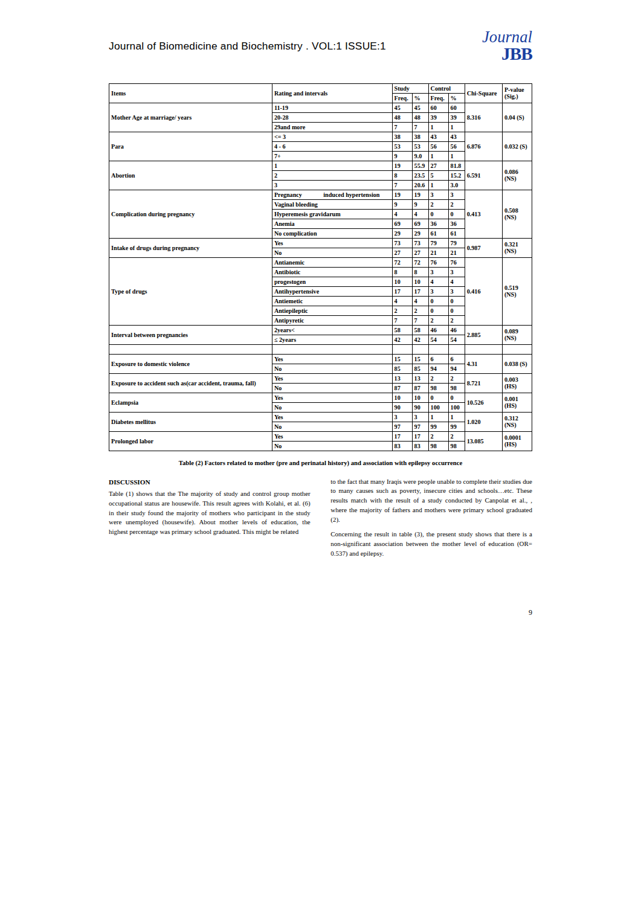Journal of Biomedicine and Biochemistry . VOL:1 ISSUE:1
Journal JBB
| Items | Rating and intervals | Study | Control | Chi-Square | P-value (Sig.) |
| --- | --- | --- | --- | --- | --- |
| Freq. | % | Freq. | % |
| Mother Age at marriage/ years | 11-19 | 45 | 45 | 60 | 60 | 8.316 | 0.04 (S) |
| 20-28 | 48 | 48 | 39 | 39 |
| 29and more | 7 | 7 | 1 | 1 |
| Para | <= 3 | 38 | 38 | 43 | 43 | 6.876 | 0.032 (S) |
| 4 - 6 | 53 | 53 | 56 | 56 |
| 7+ | 9 | 9.0 | 1 | 1 |
| Abortion | 1 | 19 | 55.9 | 27 | 81.8 | 6.591 | 0.086 (NS) |
| 2 | 8 | 23.5 | 5 | 15.2 |
| 3 | 7 | 20.6 | 1 | 3.0 |
| Complication during pregnancy | Pregnancy induced hypertension | 19 | 19 | 3 | 3 | 0.413 | 0.508 (NS) |
| Vaginal bleeding | 9 | 9 | 2 | 2 |
| Hyperemesis gravidarum | 4 | 4 | 0 | 0 |
| Anemia | 69 | 69 | 36 | 36 |
| No complication | 29 | 29 | 61 | 61 |
| Intake of drugs during pregnancy | Yes | 73 | 73 | 79 | 79 | 0.987 | 0.321 (NS) |
| No | 27 | 27 | 21 | 21 |
| Type of drugs | Antianemic | 72 | 72 | 76 | 76 | 0.416 | 0.519 (NS) |
| Antibiotic | 8 | 8 | 3 | 3 |
| progestogen | 10 | 10 | 4 | 4 |
| Antihypertensive | 17 | 17 | 3 | 3 |
| Antiemetic | 4 | 4 | 0 | 0 |
| Antiepileptic | 2 | 2 | 0 | 0 |
| Antipyretic | 7 | 7 | 2 | 2 |
| Interval between pregnancies | 2years< | 58 | 58 | 46 | 46 | 2.885 | 0.089 (NS) |
| ≤ 2years | 42 | 42 | 54 | 54 |
| Exposure to domestic violence | Yes | 15 | 15 | 6 | 6 | 4.31 | 0.038 (S) |
| No | 85 | 85 | 94 | 94 |
| Exposure to accident such as(car accident, trauma, fall) | Yes | 13 | 13 | 2 | 2 | 8.721 | 0.003 (HS) |
| No | 87 | 87 | 98 | 98 |
| Eclampsia | Yes | 10 | 10 | 0 | 0 | 10.526 | 0.001 (HS) |
| No | 90 | 90 | 100 | 100 |
| Diabetes mellitus | Yes | 3 | 3 | 1 | 1 | 1.020 | 0.312 (NS) |
| No | 97 | 97 | 99 | 99 |
| Prolonged labor | Yes | 17 | 17 | 2 | 2 | 13.085 | 0.0001 (HS) |
| No | 83 | 83 | 98 | 98 |
Table (2) Factors related to mother (pre and perinatal history) and association with epilepsy occurrence
DISCUSSION
Table (1) shows that the The majority of study and control group mother occupational status are housewife. This result agrees with Kolahi, et al. (6) in their study found the majority of mothers who participant in the study were unemployed (housewife). About mother levels of education, the highest percentage was primary school graduated. This might be related
to the fact that many Iraqis were people unable to complete their studies due to many causes such as poverty, insecure cities and schools…etc. These results match with the result of a study conducted by Canpolat et al., , where the majority of fathers and mothers were primary school graduated (2).
Concerning the result in table (3), the present study shows that there is a non-significant association between the mother level of education (OR= 0.537) and epilepsy.
9